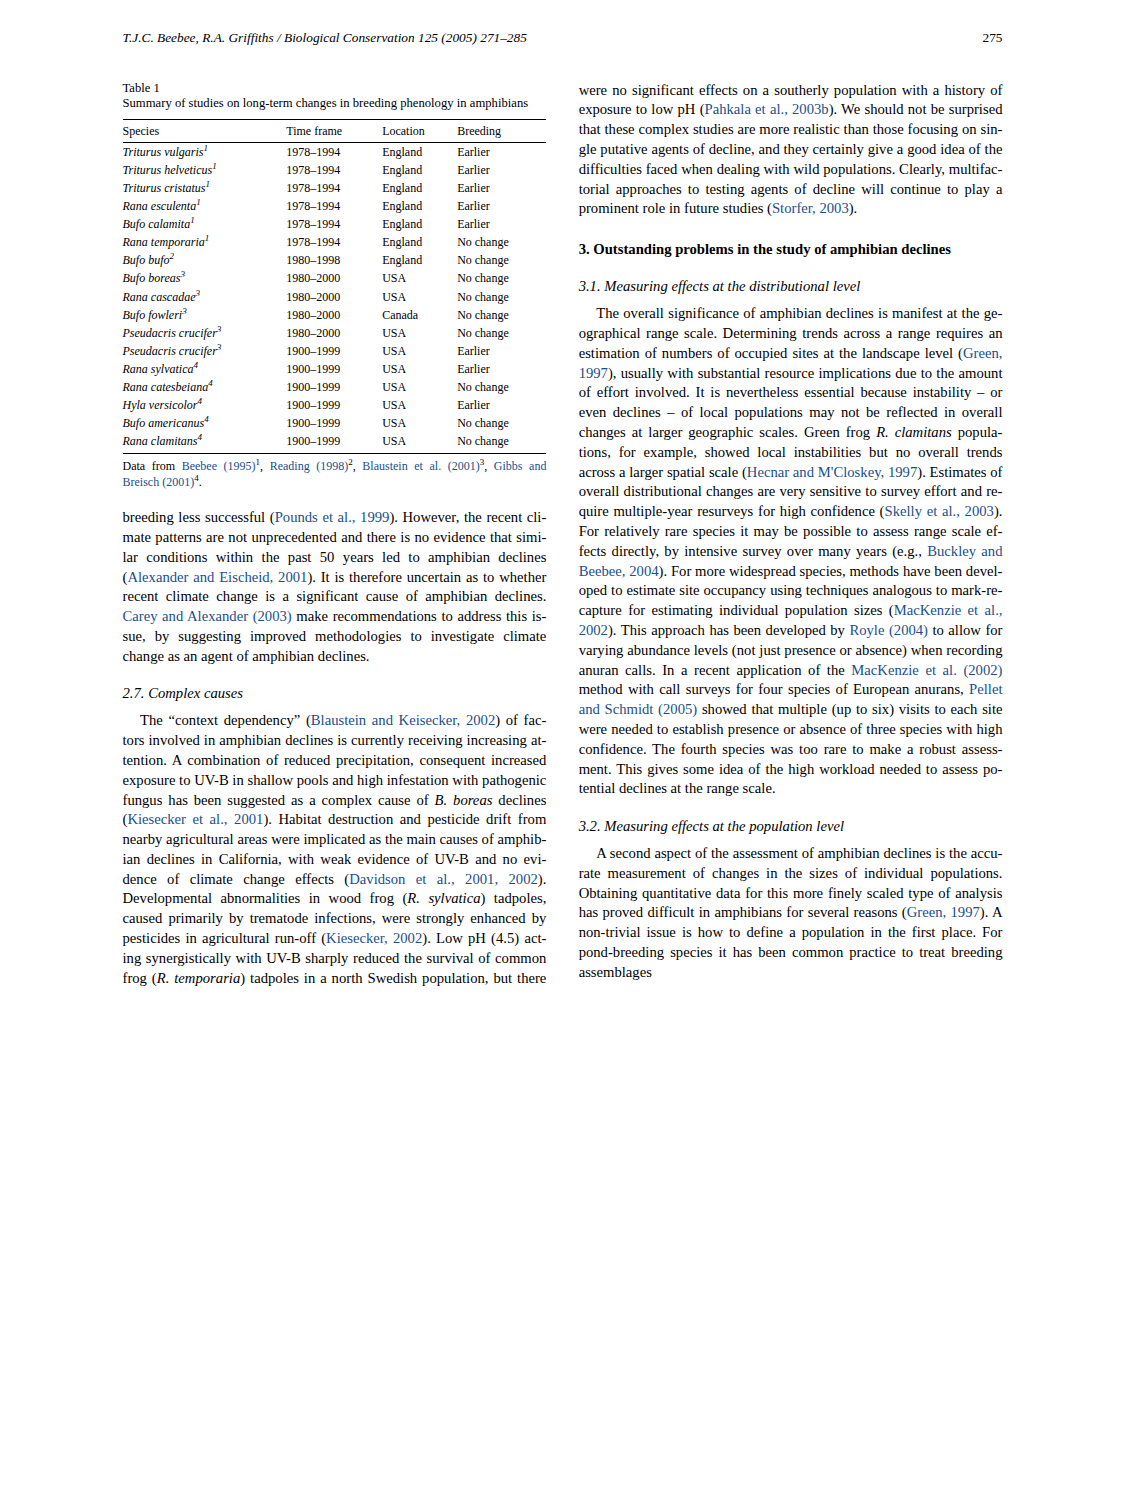T.J.C. Beebee, R.A. Griffiths / Biological Conservation 125 (2005) 271–285 275
Table 1
Summary of studies on long-term changes in breeding phenology in amphibians
| Species | Time frame | Location | Breeding |
| --- | --- | --- | --- |
| Triturus vulgaris 1 | 1978–1994 | England | Earlier |
| Triturus helveticus 1 | 1978–1994 | England | Earlier |
| Triturus cristatus 1 | 1978–1994 | England | Earlier |
| Rana esculenta 1 | 1978–1994 | England | Earlier |
| Bufo calamita 1 | 1978–1994 | England | Earlier |
| Rana temporaria 1 | 1978–1994 | England | No change |
| Bufo bufo 2 | 1980–1998 | England | No change |
| Bufo boreas 3 | 1980–2000 | USA | No change |
| Rana cascadae 3 | 1980–2000 | USA | No change |
| Bufo fowleri 3 | 1980–2000 | Canada | No change |
| Pseudacris crucifer 3 | 1980–2000 | USA | No change |
| Pseudacris crucifer 3 | 1900–1999 | USA | Earlier |
| Rana sylvatica 4 | 1900–1999 | USA | Earlier |
| Rana catesbeiana 4 | 1900–1999 | USA | No change |
| Hyla versicolor 4 | 1900–1999 | USA | Earlier |
| Bufo americanus 4 | 1900–1999 | USA | No change |
| Rana clamitans 4 | 1900–1999 | USA | No change |
Data from Beebee (1995)1, Reading (1998)2, Blaustein et al. (2001)3, Gibbs and Breisch (2001)4.
breeding less successful (Pounds et al., 1999). However, the recent climate patterns are not unprecedented and there is no evidence that similar conditions within the past 50 years led to amphibian declines (Alexander and Eischeid, 2001). It is therefore uncertain as to whether recent climate change is a significant cause of amphibian declines. Carey and Alexander (2003) make recommendations to address this issue, by suggesting improved methodologies to investigate climate change as an agent of amphibian declines.
2.7. Complex causes
The “context dependency” (Blaustein and Keisecker, 2002) of factors involved in amphibian declines is currently receiving increasing attention. A combination of reduced precipitation, consequent increased exposure to UV-B in shallow pools and high infestation with pathogenic fungus has been suggested as a complex cause of B. boreas declines (Kiesecker et al., 2001). Habitat destruction and pesticide drift from nearby agricultural areas were implicated as the main causes of amphibian declines in California, with weak evidence of UV-B and no evidence of climate change effects (Davidson et al., 2001, 2002). Developmental abnormalities in wood frog (R. sylvatica) tadpoles, caused primarily by trematode infections, were strongly enhanced by pesticides in agricultural run-off (Kiesecker, 2002). Low pH (4.5) acting synergistically with UV-B sharply reduced the survival of common frog (R. temporaria) tadpoles in a north Swedish population, but there were no significant effects on a southerly population with a history of exposure to low pH (Pahkala et al., 2003b). We should not be surprised that these complex studies are more realistic than those focusing on single putative agents of decline, and they certainly give a good idea of the difficulties faced when dealing with wild populations. Clearly, multifactorial approaches to testing agents of decline will continue to play a prominent role in future studies (Storfer, 2003).
3. Outstanding problems in the study of amphibian declines
3.1. Measuring effects at the distributional level
The overall significance of amphibian declines is manifest at the geographical range scale. Determining trends across a range requires an estimation of numbers of occupied sites at the landscape level (Green, 1997), usually with substantial resource implications due to the amount of effort involved. It is nevertheless essential because instability – or even declines – of local populations may not be reflected in overall changes at larger geographic scales. Green frog R. clamitans populations, for example, showed local instabilities but no overall trends across a larger spatial scale (Hecnar and M'Closkey, 1997). Estimates of overall distributional changes are very sensitive to survey effort and require multiple-year resurveys for high confidence (Skelly et al., 2003). For relatively rare species it may be possible to assess range scale effects directly, by intensive survey over many years (e.g., Buckley and Beebee, 2004). For more widespread species, methods have been developed to estimate site occupancy using techniques analogous to mark-recapture for estimating individual population sizes (MacKenzie et al., 2002). This approach has been developed by Royle (2004) to allow for varying abundance levels (not just presence or absence) when recording anuran calls. In a recent application of the MacKenzie et al. (2002) method with call surveys for four species of European anurans, Pellet and Schmidt (2005) showed that multiple (up to six) visits to each site were needed to establish presence or absence of three species with high confidence. The fourth species was too rare to make a robust assessment. This gives some idea of the high workload needed to assess potential declines at the range scale.
3.2. Measuring effects at the population level
A second aspect of the assessment of amphibian declines is the accurate measurement of changes in the sizes of individual populations. Obtaining quantitative data for this more finely scaled type of analysis has proved difficult in amphibians for several reasons (Green, 1997). A non-trivial issue is how to define a population in the first place. For pond-breeding species it has been common practice to treat breeding assemblages